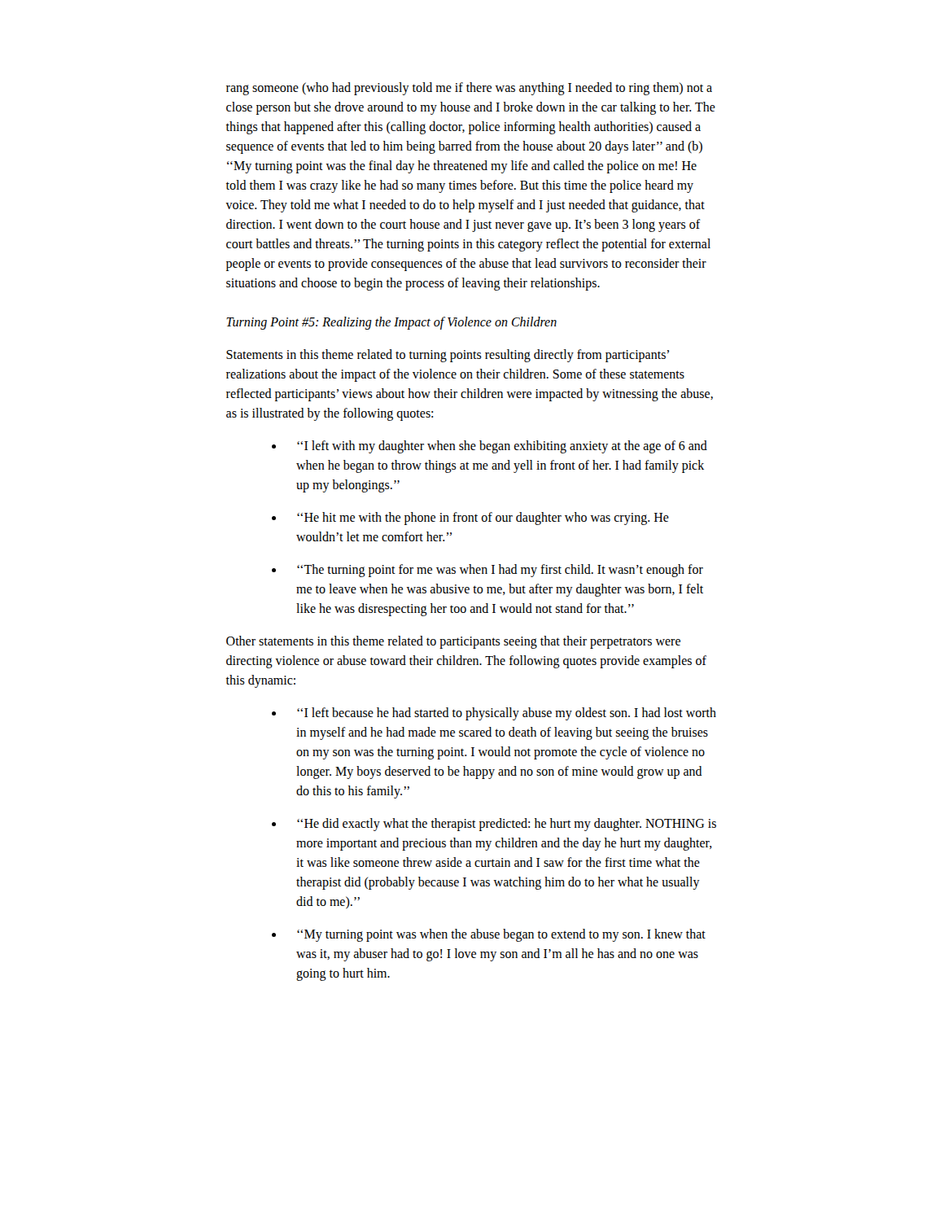rang someone (who had previously told me if there was anything I needed to ring them) not a close person but she drove around to my house and I broke down in the car talking to her. The things that happened after this (calling doctor, police informing health authorities) caused a sequence of events that led to him being barred from the house about 20 days later’’ and (b) ‘‘My turning point was the final day he threatened my life and called the police on me! He told them I was crazy like he had so many times before. But this time the police heard my voice. They told me what I needed to do to help myself and I just needed that guidance, that direction. I went down to the court house and I just never gave up. It’s been 3 long years of court battles and threats.’’ The turning points in this category reflect the potential for external people or events to provide consequences of the abuse that lead survivors to reconsider their situations and choose to begin the process of leaving their relationships.
Turning Point #5: Realizing the Impact of Violence on Children
Statements in this theme related to turning points resulting directly from participants’ realizations about the impact of the violence on their children. Some of these statements reflected participants’ views about how their children were impacted by witnessing the abuse, as is illustrated by the following quotes:
‘‘I left with my daughter when she began exhibiting anxiety at the age of 6 and when he began to throw things at me and yell in front of her. I had family pick up my belongings.’’
‘‘He hit me with the phone in front of our daughter who was crying. He wouldn’t let me comfort her.’’
‘‘The turning point for me was when I had my first child. It wasn’t enough for me to leave when he was abusive to me, but after my daughter was born, I felt like he was disrespecting her too and I would not stand for that.’’
Other statements in this theme related to participants seeing that their perpetrators were directing violence or abuse toward their children. The following quotes provide examples of this dynamic:
‘‘I left because he had started to physically abuse my oldest son. I had lost worth in myself and he had made me scared to death of leaving but seeing the bruises on my son was the turning point. I would not promote the cycle of violence no longer. My boys deserved to be happy and no son of mine would grow up and do this to his family.’’
‘‘He did exactly what the therapist predicted: he hurt my daughter. NOTHING is more important and precious than my children and the day he hurt my daughter, it was like someone threw aside a curtain and I saw for the first time what the therapist did (probably because I was watching him do to her what he usually did to me).’’
‘‘My turning point was when the abuse began to extend to my son. I knew that was it, my abuser had to go! I love my son and I’m all he has and no one was going to hurt him.